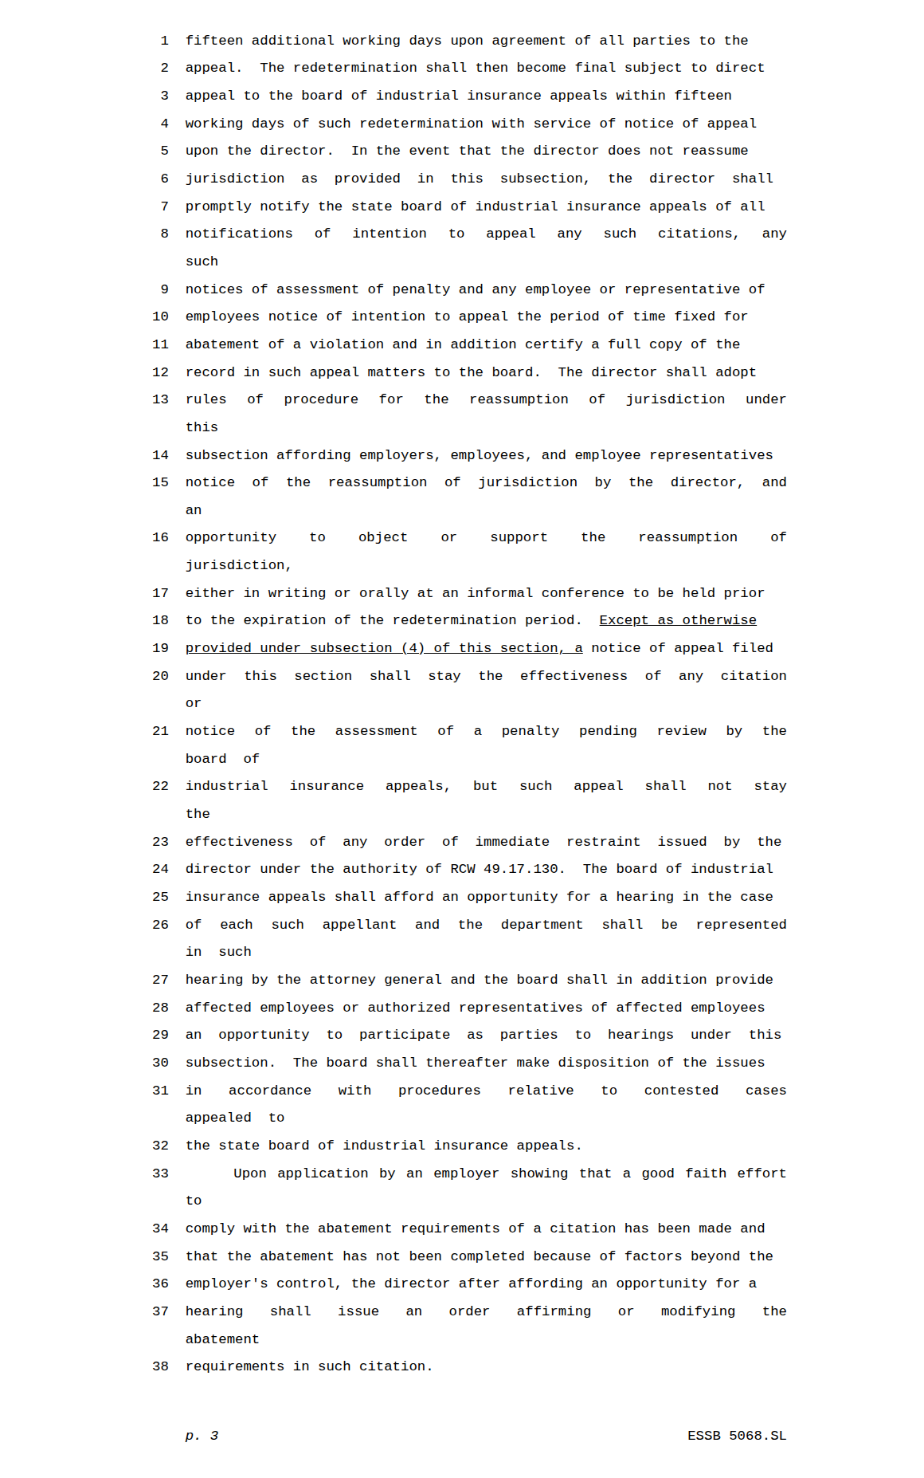fifteen additional working days upon agreement of all parties to the
appeal. The redetermination shall then become final subject to direct
appeal to the board of industrial insurance appeals within fifteen
working days of such redetermination with service of notice of appeal
upon the director. In the event that the director does not reassume
jurisdiction as provided in this subsection, the director shall
promptly notify the state board of industrial insurance appeals of all
notifications of intention to appeal any such citations, any such
notices of assessment of penalty and any employee or representative of
employees notice of intention to appeal the period of time fixed for
abatement of a violation and in addition certify a full copy of the
record in such appeal matters to the board. The director shall adopt
rules of procedure for the reassumption of jurisdiction under this
subsection affording employers, employees, and employee representatives
notice of the reassumption of jurisdiction by the director, and an
opportunity to object or support the reassumption of jurisdiction,
either in writing or orally at an informal conference to be held prior
to the expiration of the redetermination period. Except as otherwise
provided under subsection (4) of this section, a notice of appeal filed
under this section shall stay the effectiveness of any citation or
notice of the assessment of a penalty pending review by the board of
industrial insurance appeals, but such appeal shall not stay the
effectiveness of any order of immediate restraint issued by the
director under the authority of RCW 49.17.130. The board of industrial
insurance appeals shall afford an opportunity for a hearing in the case
of each such appellant and the department shall be represented in such
hearing by the attorney general and the board shall in addition provide
affected employees or authorized representatives of affected employees
an opportunity to participate as parties to hearings under this
subsection. The board shall thereafter make disposition of the issues
in accordance with procedures relative to contested cases appealed to
the state board of industrial insurance appeals.
Upon application by an employer showing that a good faith effort to
comply with the abatement requirements of a citation has been made and
that the abatement has not been completed because of factors beyond the
employer's control, the director after affording an opportunity for a
hearing shall issue an order affirming or modifying the abatement
requirements in such citation.
p. 3 ESSB 5068.SL